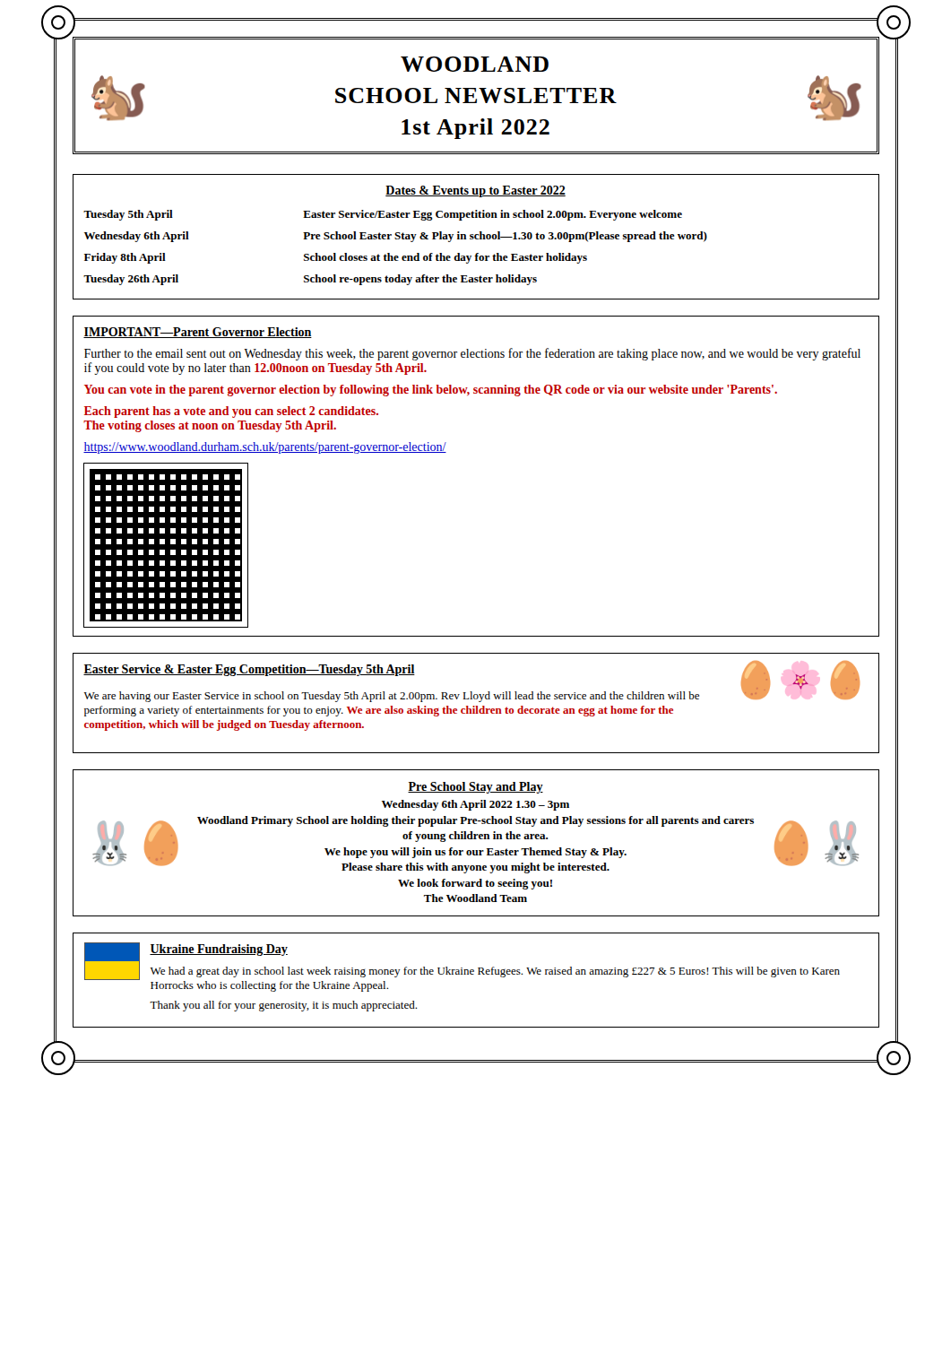🐿️
WOODLAND
SCHOOL NEWSLETTER
1st April 2022
🐿️
Dates & Events up to Easter 2022
| Tuesday 5th April | Easter Service/Easter Egg Competition in school 2.00pm. Everyone welcome |
| Wednesday 6th April | Pre School Easter Stay & Play in school—1.30 to 3.00pm(Please spread the word) |
| Friday 8th April | School closes at the end of the day for the Easter holidays |
| Tuesday 26th April | School re-opens today after the Easter holidays |
IMPORTANT—Parent Governor Election
Further to the email sent out on Wednesday this week, the parent governor elections for the federation are taking place now, and we would be very grateful if you could vote by no later than 12.00noon on Tuesday 5th April.
You can vote in the parent governor election by following the link below, scanning the QR code or via our website under 'Parents'.
Each parent has a vote and you can select 2 candidates.
The voting closes at noon on Tuesday 5th April.
https://www.woodland.durham.sch.uk/parents/parent-governor-election/
Easter Service & Easter Egg Competition—Tuesday 5th April
We are having our Easter Service in school on Tuesday 5th April at 2.00pm. Rev Lloyd will lead the service and the children will be performing a variety of entertainments for you to enjoy. We are also asking the children to decorate an egg at home for the competition, which will be judged on Tuesday afternoon.
🥚🌸🥚
🐰🥚
Pre School Stay and Play
Wednesday 6th April 2022 1.30 – 3pm
Woodland Primary School are holding their popular Pre-school Stay and Play sessions for all parents and carers of young children in the area.
We hope you will join us for our Easter Themed Stay & Play.
Please share this with anyone you might be interested.
We look forward to seeing you!
The Woodland Team
🥚🐰
Ukraine Fundraising Day
We had a great day in school last week raising money for the Ukraine Refugees. We raised an amazing £227 & 5 Euros! This will be given to Karen Horrocks who is collecting for the Ukraine Appeal.
Thank you all for your generosity, it is much appreciated.